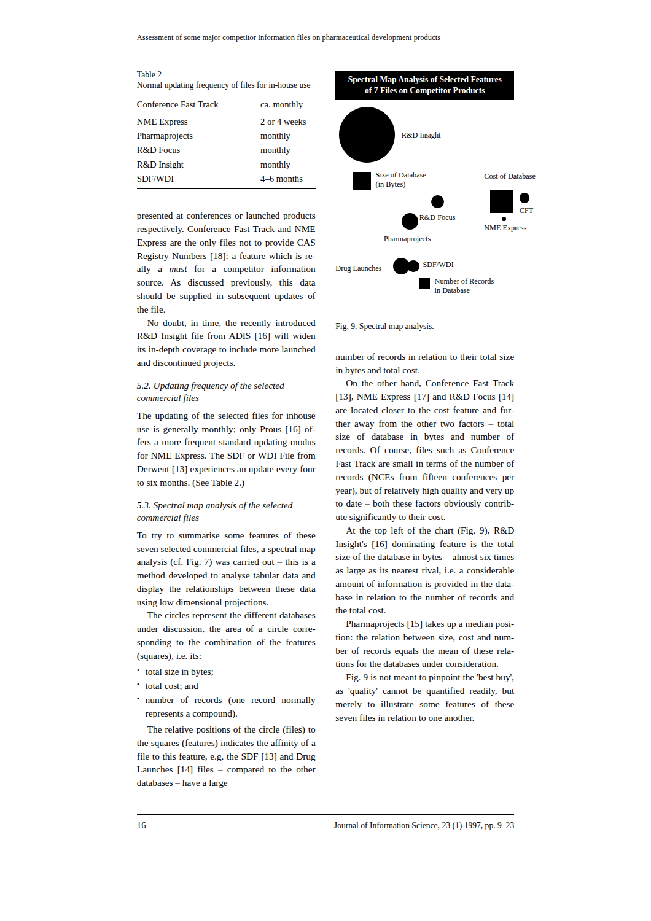Assessment of some major competitor information files on pharmaceutical development products
Table 2
Normal updating frequency of files for in-house use
| Conference Fast Track | ca. monthly |
| NME Express | 2 or 4 weeks |
| Pharmaprojects | monthly |
| R&D Focus | monthly |
| R&D Insight | monthly |
| SDF/WDI | 4–6 months |
presented at conferences or launched products respectively. Conference Fast Track and NME Express are the only files not to provide CAS Registry Numbers [18]: a feature which is really a must for a competitor information source. As discussed previously, this data should be supplied in subsequent updates of the file.
No doubt, in time, the recently introduced R&D Insight file from ADIS [16] will widen its in-depth coverage to include more launched and discontinued projects.
5.2. Updating frequency of the selected commercial files
The updating of the selected files for inhouse use is generally monthly; only Prous [16] offers a more frequent standard updating modus for NME Express. The SDF or WDI File from Derwent [13] experiences an update every four to six months. (See Table 2.)
5.3. Spectral map analysis of the selected commercial files
To try to summarise some features of these seven selected commercial files, a spectral map analysis (cf. Fig. 7) was carried out – this is a method developed to analyse tabular data and display the relationships between these data using low dimensional projections.
The circles represent the different databases under discussion, the area of a circle corresponding to the combination of the features (squares), i.e. its:
total size in bytes;
total cost; and
number of records (one record normally represents a compound).
The relative positions of the circle (files) to the squares (features) indicates the affinity of a file to this feature, e.g. the SDF [13] and Drug Launches [14] files – compared to the other databases – have a large
Spectral Map Analysis of Selected Features
of 7 Files on Competitor Products
R&D Insight
Size of Database
(in Bytes)
Cost of Database
CFT
R&D Focus
NME Express
Pharmaprojects
Drug Launches
SDF/WDI
Number of Records
in Database
Fig. 9. Spectral map analysis.
number of records in relation to their total size in bytes and total cost.
On the other hand, Conference Fast Track [13], NME Express [17] and R&D Focus [14] are located closer to the cost feature and further away from the other two factors – total size of database in bytes and number of records. Of course, files such as Conference Fast Track are small in terms of the number of records (NCEs from fifteen conferences per year), but of relatively high quality and very up to date – both these factors obviously contribute significantly to their cost.
At the top left of the chart (Fig. 9), R&D Insight's [16] dominating feature is the total size of the database in bytes – almost six times as large as its nearest rival, i.e. a considerable amount of information is provided in the database in relation to the number of records and the total cost.
Pharmaprojects [15] takes up a median position: the relation between size, cost and number of records equals the mean of these relations for the databases under consideration.
Fig. 9 is not meant to pinpoint the 'best buy', as 'quality' cannot be quantified readily, but merely to illustrate some features of these seven files in relation to one another.
16
Journal of Information Science, 23 (1) 1997, pp. 9–23